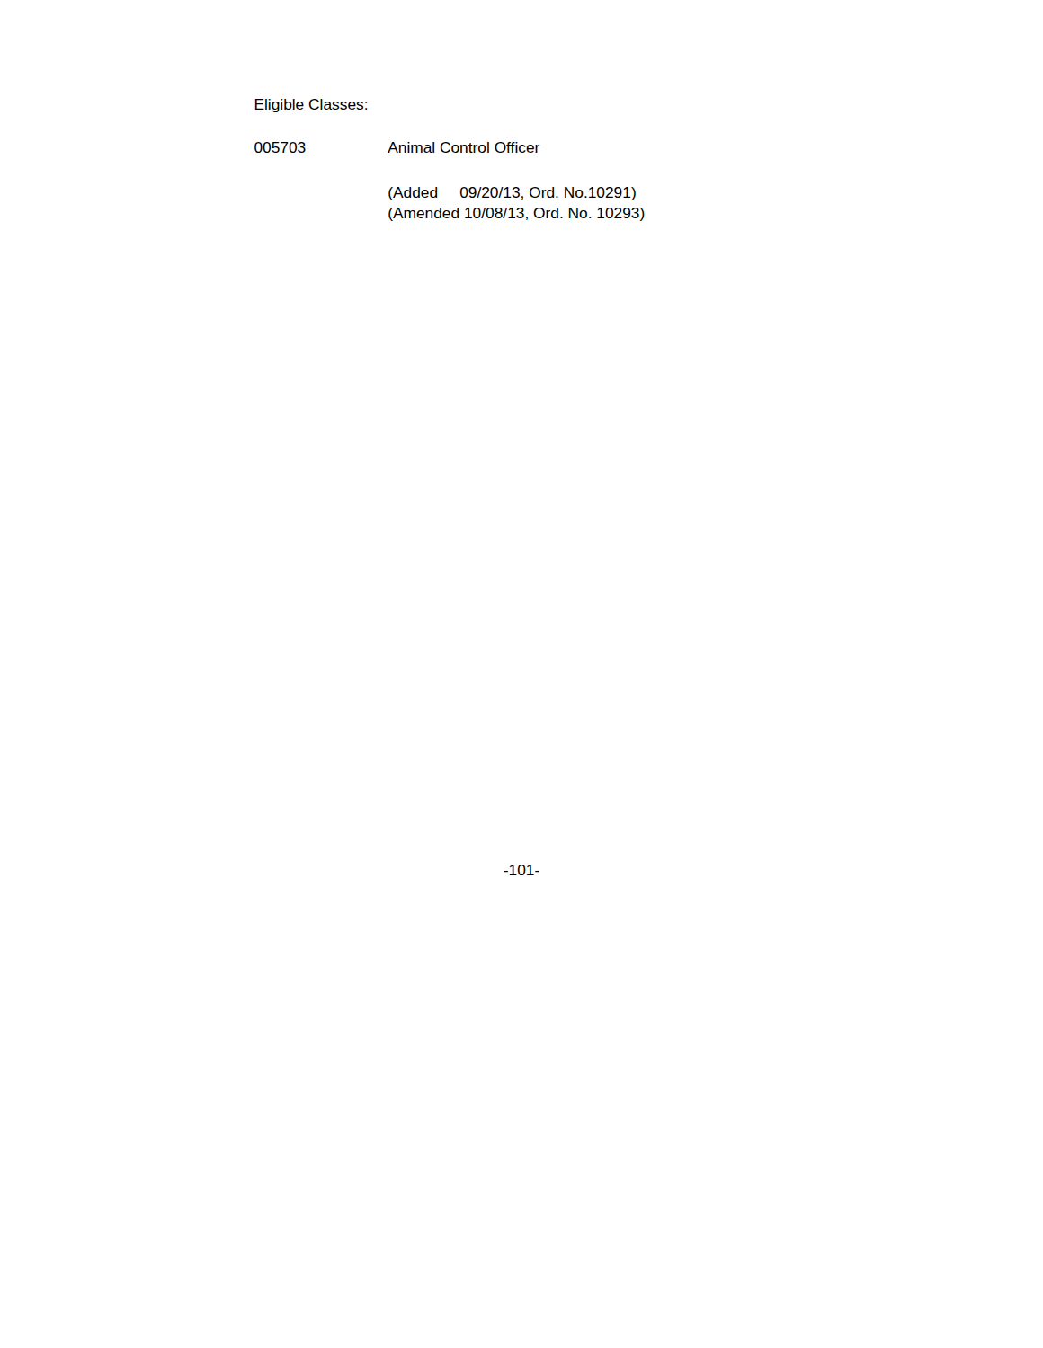Eligible Classes:
005703
Animal Control Officer
(Added 09/20/13, Ord. No.10291)
(Amended 10/08/13, Ord. No. 10293)
-101-